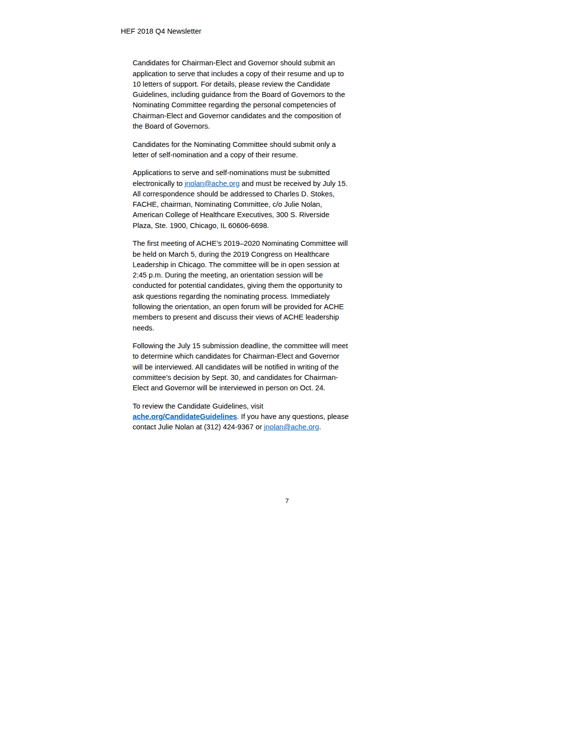HEF 2018 Q4 Newsletter
Candidates for Chairman-Elect and Governor should submit an application to serve that includes a copy of their resume and up to 10 letters of support. For details, please review the Candidate Guidelines, including guidance from the Board of Governors to the Nominating Committee regarding the personal competencies of Chairman-Elect and Governor candidates and the composition of the Board of Governors.
Candidates for the Nominating Committee should submit only a letter of self-nomination and a copy of their resume.
Applications to serve and self-nominations must be submitted electronically to jnolan@ache.org and must be received by July 15. All correspondence should be addressed to Charles D. Stokes, FACHE, chairman, Nominating Committee, c/o Julie Nolan, American College of Healthcare Executives, 300 S. Riverside Plaza, Ste. 1900, Chicago, IL 60606-6698.
The first meeting of ACHE’s 2019–2020 Nominating Committee will be held on March 5, during the 2019 Congress on Healthcare Leadership in Chicago. The committee will be in open session at 2:45 p.m. During the meeting, an orientation session will be conducted for potential candidates, giving them the opportunity to ask questions regarding the nominating process. Immediately following the orientation, an open forum will be provided for ACHE members to present and discuss their views of ACHE leadership needs.
Following the July 15 submission deadline, the committee will meet to determine which candidates for Chairman-Elect and Governor will be interviewed. All candidates will be notified in writing of the committee’s decision by Sept. 30, and candidates for Chairman-Elect and Governor will be interviewed in person on Oct. 24.
To review the Candidate Guidelines, visit ache.org/CandidateGuidelines. If you have any questions, please contact Julie Nolan at (312) 424-9367 or jnolan@ache.org.
7